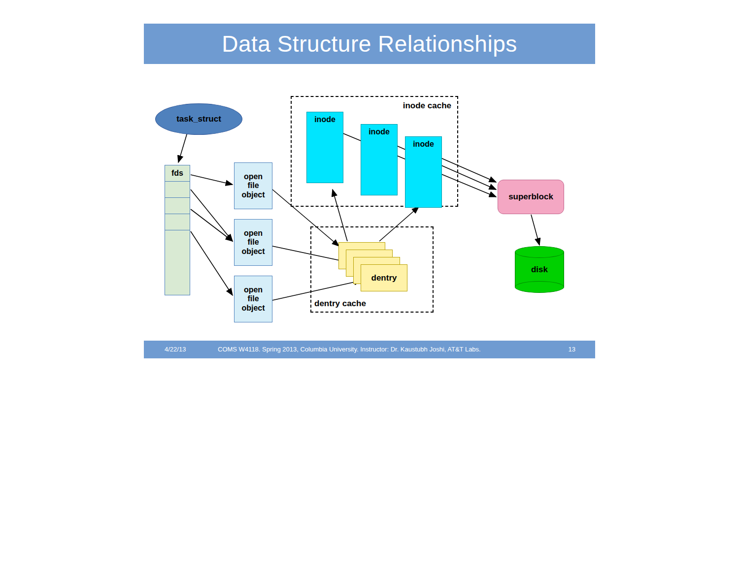Data Structure Relationships
task_struct
fds
open
file
object
open
file
object
open
file
object
inode cache
inode
inode
inode
dentry
dentry cache
superblock
disk
4/22/13 COMS W4118. Spring 2013, Columbia University. Instructor: Dr. Kaustubh Joshi, AT&T Labs. 13